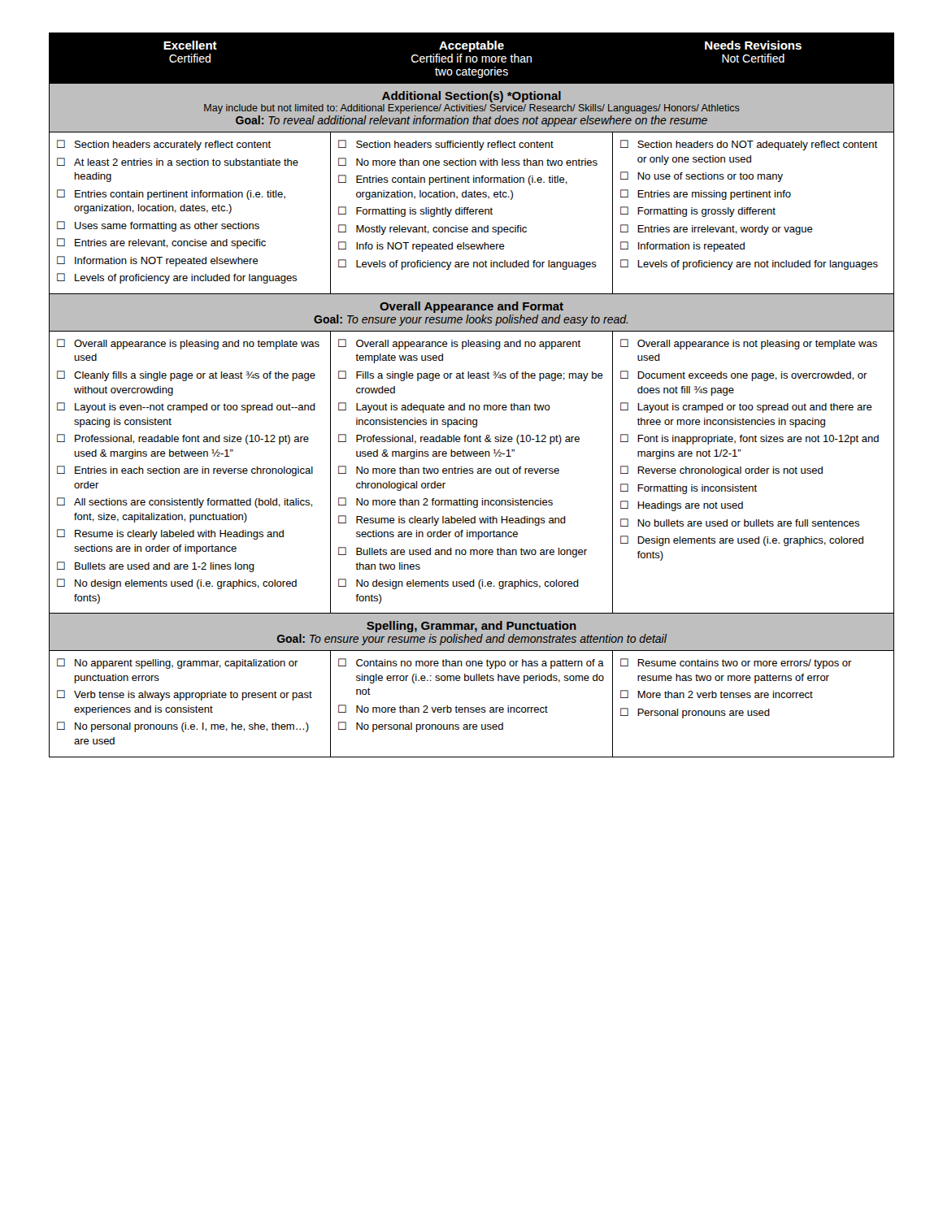| Excellent Certified | Acceptable Certified if no more than two categories | Needs Revisions Not Certified |
| --- | --- | --- |
| Additional Section(s) *Optional May include but not limited to: Additional Experience/ Activities/ Service/ Research/ Skills/ Languages/ Honors/ Athletics Goal: To reveal additional relevant information that does not appear elsewhere on the resume |
| Section headers accurately reflect content At least 2 entries in a section to substantiate the heading Entries contain pertinent information (i.e. title, organization, location, dates, etc.) Uses same formatting as other sections Entries are relevant, concise and specific Information is NOT repeated elsewhere Levels of proficiency are included for languages | Section headers sufficiently reflect content No more than one section with less than two entries Entries contain pertinent information (i.e. title, organization, location, dates, etc.) Formatting is slightly different Mostly relevant, concise and specific Info is NOT repeated elsewhere Levels of proficiency are not included for languages | Section headers do NOT adequately reflect content or only one section used No use of sections or too many Entries are missing pertinent info Formatting is grossly different Entries are irrelevant, wordy or vague Information is repeated Levels of proficiency are not included for languages |
| Overall Appearance and Format Goal: To ensure your resume looks polished and easy to read. |
| Overall appearance is pleasing and no template was used Cleanly fills a single page or at least ¾s of the page without overcrowding Layout is even--not cramped or too spread out--and spacing is consistent Professional, readable font and size (10-12 pt) are used & margins are between ½-1” Entries in each section are in reverse chronological order All sections are consistently formatted (bold, italics, font, size, capitalization, punctuation) Resume is clearly labeled with Headings and sections are in order of importance Bullets are used and are 1-2 lines long No design elements used (i.e. graphics, colored fonts) | Overall appearance is pleasing and no apparent template was used Fills a single page or at least ¾s of the page; may be crowded Layout is adequate and no more than two inconsistencies in spacing Professional, readable font & size (10-12 pt) are used & margins are between ½-1” No more than two entries are out of reverse chronological order No more than 2 formatting inconsistencies Resume is clearly labeled with Headings and sections are in order of importance Bullets are used and no more than two are longer than two lines No design elements used (i.e. graphics, colored fonts) | Overall appearance is not pleasing or template was used Document exceeds one page, is overcrowded, or does not fill ¾s page Layout is cramped or too spread out and there are three or more inconsistencies in spacing Font is inappropriate, font sizes are not 10-12pt and margins are not 1/2-1” Reverse chronological order is not used Formatting is inconsistent Headings are not used No bullets are used or bullets are full sentences Design elements are used (i.e. graphics, colored fonts) |
| Spelling, Grammar, and Punctuation Goal: To ensure your resume is polished and demonstrates attention to detail |
| No apparent spelling, grammar, capitalization or punctuation errors Verb tense is always appropriate to present or past experiences and is consistent No personal pronouns (i.e. I, me, he, she, them…) are used | Contains no more than one typo or has a pattern of a single error (i.e.: some bullets have periods, some do not No more than 2 verb tenses are incorrect No personal pronouns are used | Resume contains two or more errors/ typos or resume has two or more patterns of error More than 2 verb tenses are incorrect Personal pronouns are used |